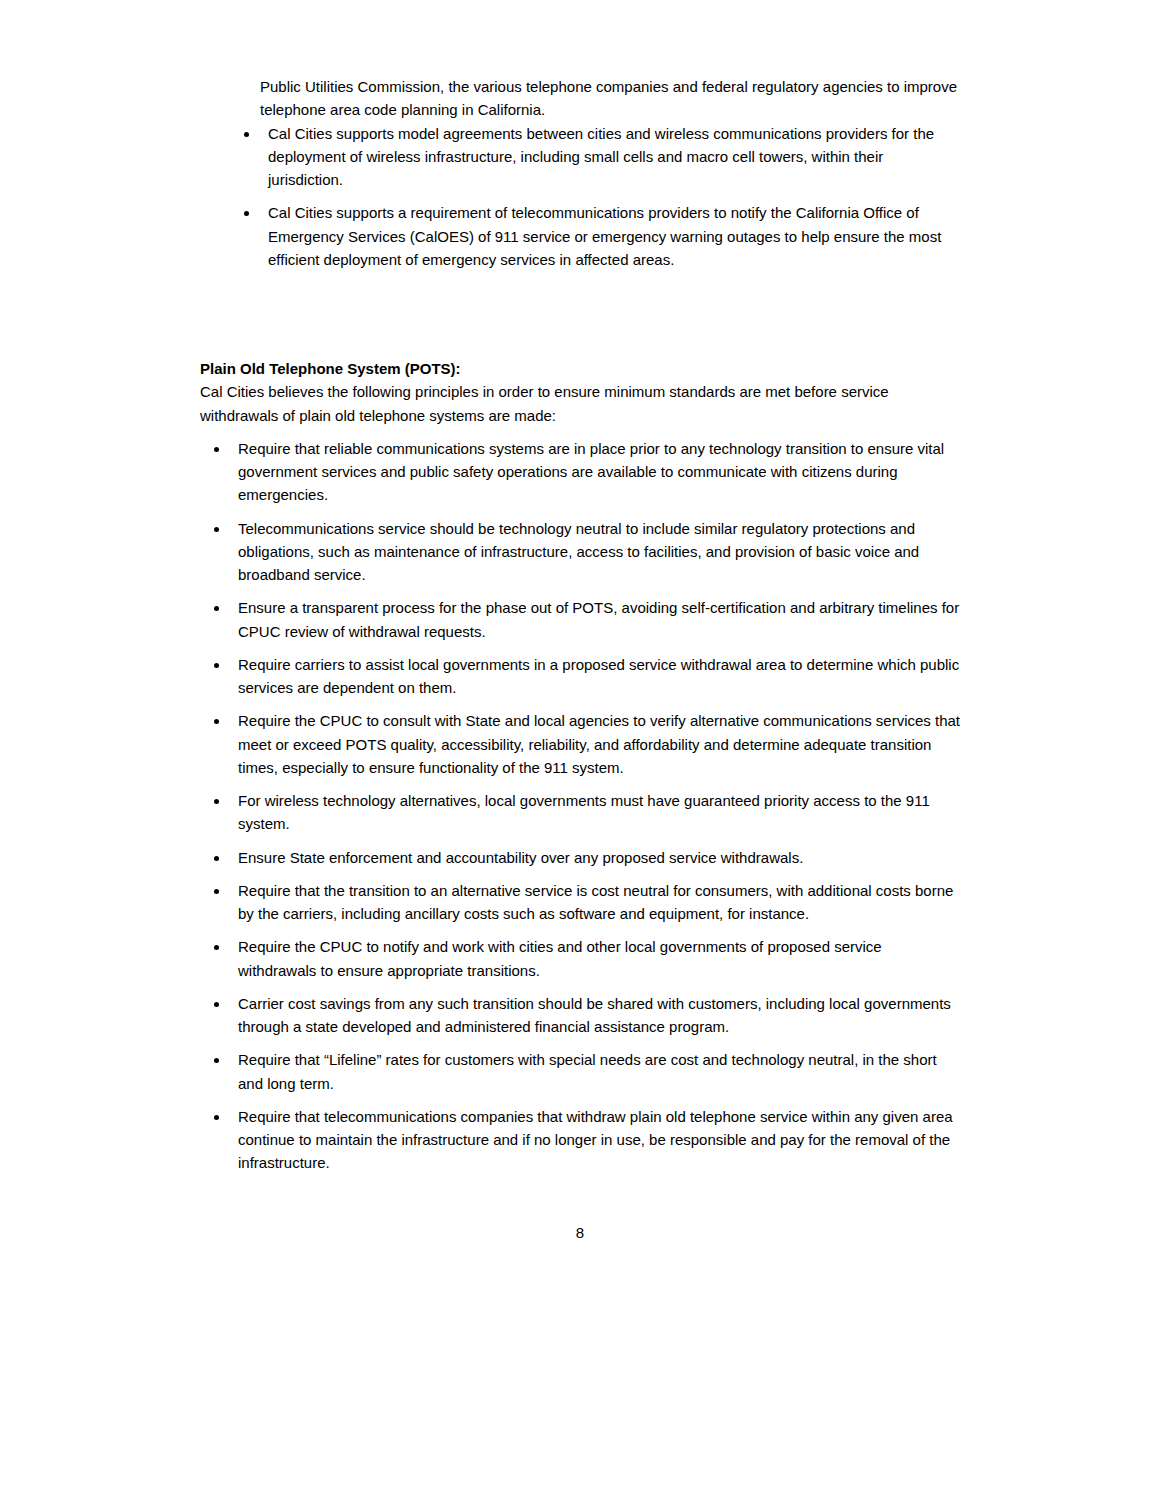Public Utilities Commission, the various telephone companies and federal regulatory agencies to improve telephone area code planning in California.
Cal Cities supports model agreements between cities and wireless communications providers for the deployment of wireless infrastructure, including small cells and macro cell towers, within their jurisdiction.
Cal Cities supports a requirement of telecommunications providers to notify the California Office of Emergency Services (CalOES) of 911 service or emergency warning outages to help ensure the most efficient deployment of emergency services in affected areas.
Plain Old Telephone System (POTS):
Cal Cities believes the following principles in order to ensure minimum standards are met before service withdrawals of plain old telephone systems are made:
Require that reliable communications systems are in place prior to any technology transition to ensure vital government services and public safety operations are available to communicate with citizens during emergencies.
Telecommunications service should be technology neutral to include similar regulatory protections and obligations, such as maintenance of infrastructure, access to facilities, and provision of basic voice and broadband service.
Ensure a transparent process for the phase out of POTS, avoiding self-certification and arbitrary timelines for CPUC review of withdrawal requests.
Require carriers to assist local governments in a proposed service withdrawal area to determine which public services are dependent on them.
Require the CPUC to consult with State and local agencies to verify alternative communications services that meet or exceed POTS quality, accessibility, reliability, and affordability and determine adequate transition times, especially to ensure functionality of the 911 system.
For wireless technology alternatives, local governments must have guaranteed priority access to the 911 system.
Ensure State enforcement and accountability over any proposed service withdrawals.
Require that the transition to an alternative service is cost neutral for consumers, with additional costs borne by the carriers, including ancillary costs such as software and equipment, for instance.
Require the CPUC to notify and work with cities and other local governments of proposed service withdrawals to ensure appropriate transitions.
Carrier cost savings from any such transition should be shared with customers, including local governments through a state developed and administered financial assistance program.
Require that “Lifeline” rates for customers with special needs are cost and technology neutral, in the short and long term.
Require that telecommunications companies that withdraw plain old telephone service within any given area continue to maintain the infrastructure and if no longer in use, be responsible and pay for the removal of the infrastructure.
8